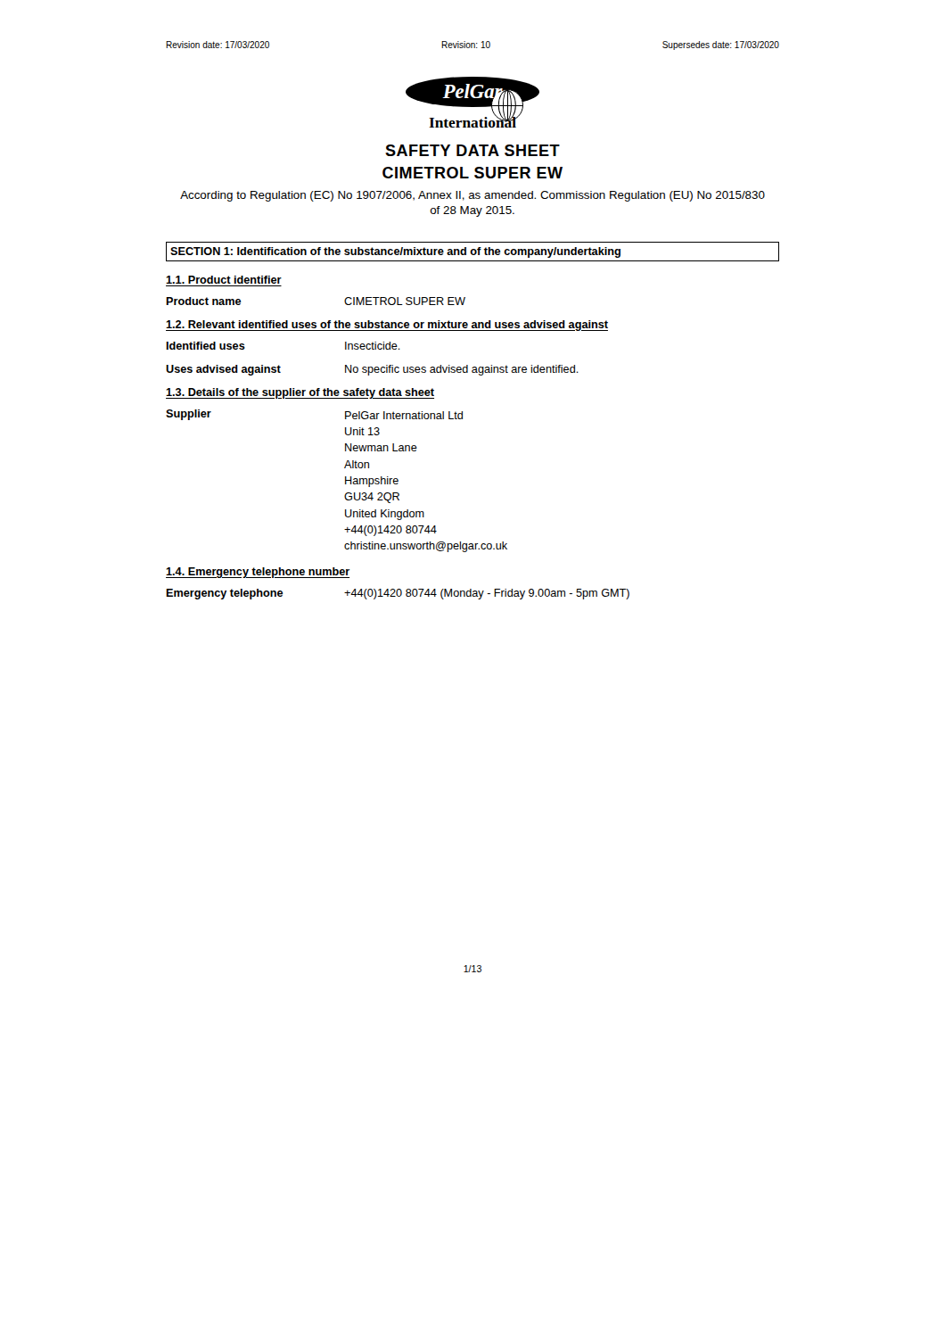Revision date: 17/03/2020 Revision: 10 Supersedes date: 17/03/2020
PelGar
International
SAFETY DATA SHEET
CIMETROL SUPER EW
According to Regulation (EC) No 1907/2006, Annex II, as amended. Commission Regulation (EU) No 2015/830
of 28 May 2015.
SECTION 1: Identification of the substance/mixture and of the company/undertaking
1.1. Product identifier
Product name
CIMETROL SUPER EW
1.2. Relevant identified uses of the substance or mixture and uses advised against
Identified uses
Insecticide.
Uses advised against
No specific uses advised against are identified.
1.3. Details of the supplier of the safety data sheet
Supplier
PelGar International Ltd Unit 13 Newman Lane Alton Hampshire GU34 2QR United Kingdom +44(0)1420 80744 christine.unsworth@pelgar.co.uk
1.4. Emergency telephone number
Emergency telephone
+44(0)1420 80744 (Monday - Friday 9.00am - 5pm GMT)
1/13